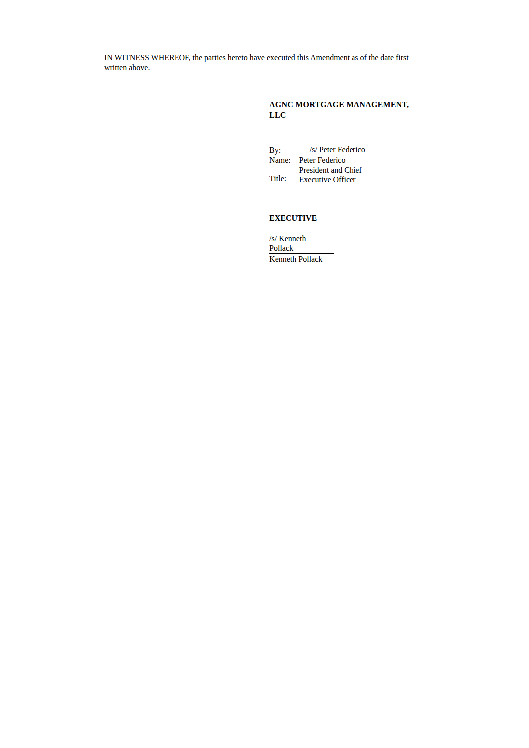IN WITNESS WHEREOF, the parties hereto have executed this Amendment as of the date first written above.
AGNC MORTGAGE MANAGEMENT, LLC
| By: | /s/ Peter Federico |
| Name: | Peter Federico |
| Title: | President and Chief Executive Officer |
EXECUTIVE
/s/ Kenneth
Pollack
Kenneth Pollack